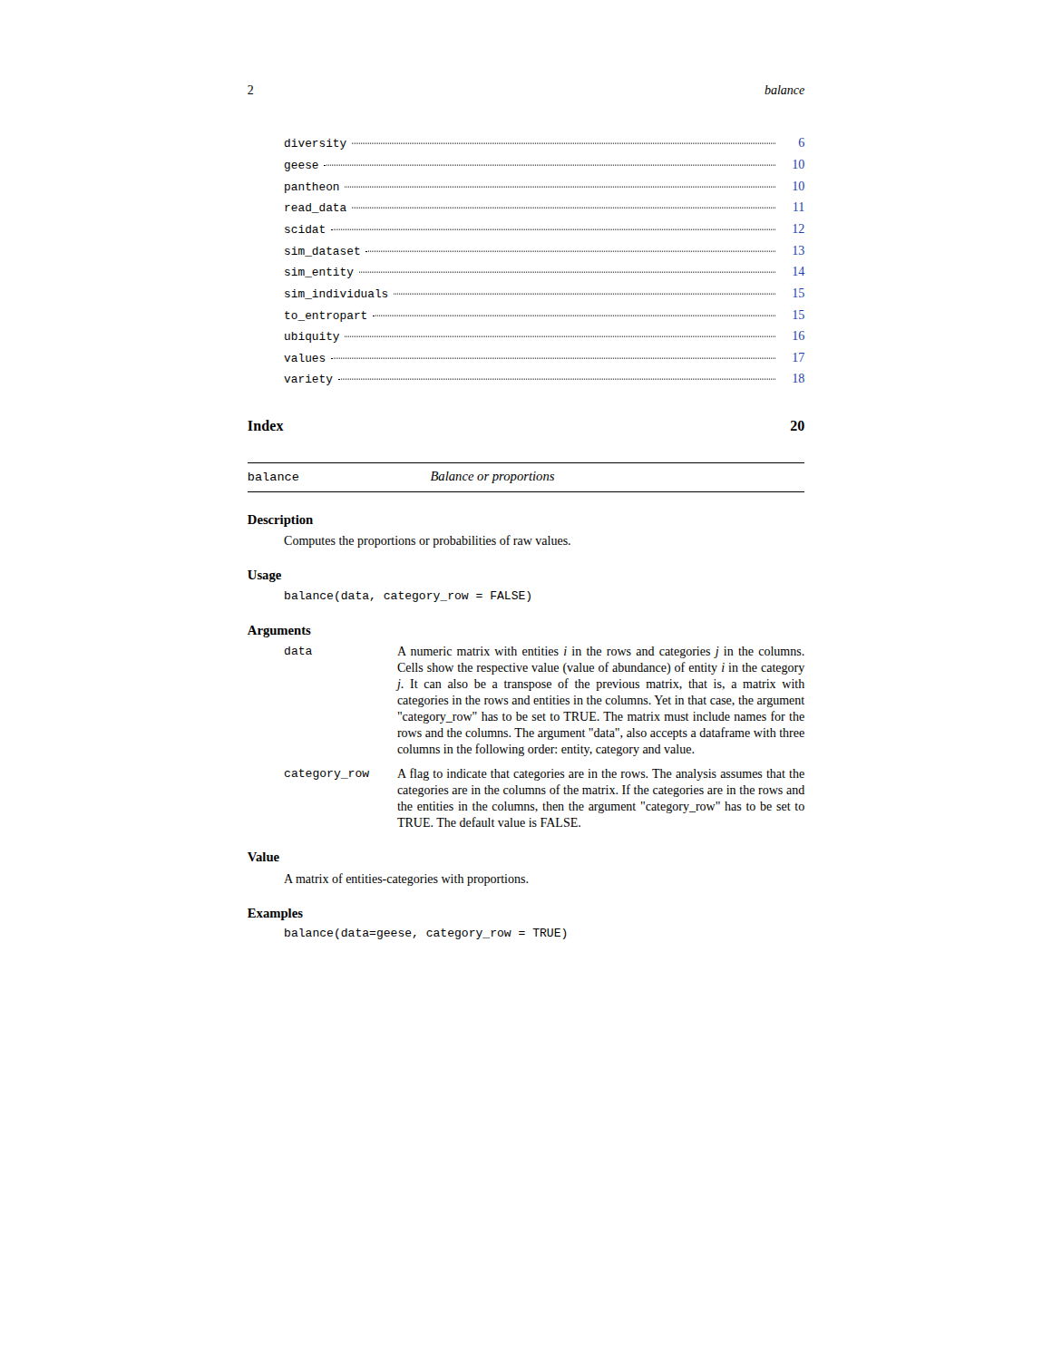2
balance
diversity 6
geese 10
pantheon 10
read_data 11
scidat 12
sim_dataset 13
sim_entity 14
sim_individuals 15
to_entropart 15
ubiquity 16
values 17
variety 18
Index 20
balance
Balance or proportions
Description
Computes the proportions or probabilities of raw values.
Usage
balance(data, category_row = FALSE)
Arguments
data
A numeric matrix with entities i in the rows and categories j in the columns. Cells show the respective value (value of abundance) of entity i in the category j. It can also be a transpose of the previous matrix, that is, a matrix with categories in the rows and entities in the columns. Yet in that case, the argument "category_row" has to be set to TRUE. The matrix must include names for the rows and the columns. The argument "data", also accepts a dataframe with three columns in the following order: entity, category and value.
category_row
A flag to indicate that categories are in the rows. The analysis assumes that the categories are in the columns of the matrix. If the categories are in the rows and the entities in the columns, then the argument "category_row" has to be set to TRUE. The default value is FALSE.
Value
A matrix of entities-categories with proportions.
Examples
balance(data=geese, category_row = TRUE)